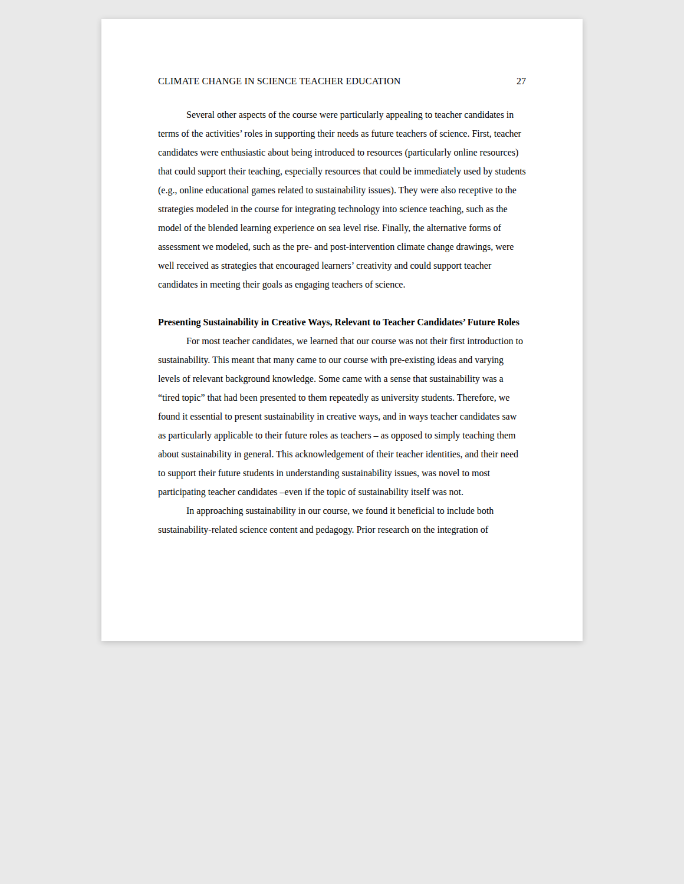Climate Change in Science Teacher Education 27
Several other aspects of the course were particularly appealing to teacher candidates in terms of the activities’ roles in supporting their needs as future teachers of science. First, teacher candidates were enthusiastic about being introduced to resources (particularly online resources) that could support their teaching, especially resources that could be immediately used by students (e.g., online educational games related to sustainability issues). They were also receptive to the strategies modeled in the course for integrating technology into science teaching, such as the model of the blended learning experience on sea level rise. Finally, the alternative forms of assessment we modeled, such as the pre- and post-intervention climate change drawings, were well received as strategies that encouraged learners’ creativity and could support teacher candidates in meeting their goals as engaging teachers of science.
Presenting Sustainability in Creative Ways, Relevant to Teacher Candidates’ Future Roles
For most teacher candidates, we learned that our course was not their first introduction to sustainability. This meant that many came to our course with pre-existing ideas and varying levels of relevant background knowledge. Some came with a sense that sustainability was a “tired topic” that had been presented to them repeatedly as university students. Therefore, we found it essential to present sustainability in creative ways, and in ways teacher candidates saw as particularly applicable to their future roles as teachers – as opposed to simply teaching them about sustainability in general. This acknowledgement of their teacher identities, and their need to support their future students in understanding sustainability issues, was novel to most participating teacher candidates –even if the topic of sustainability itself was not.
In approaching sustainability in our course, we found it beneficial to include both sustainability-related science content and pedagogy. Prior research on the integration of